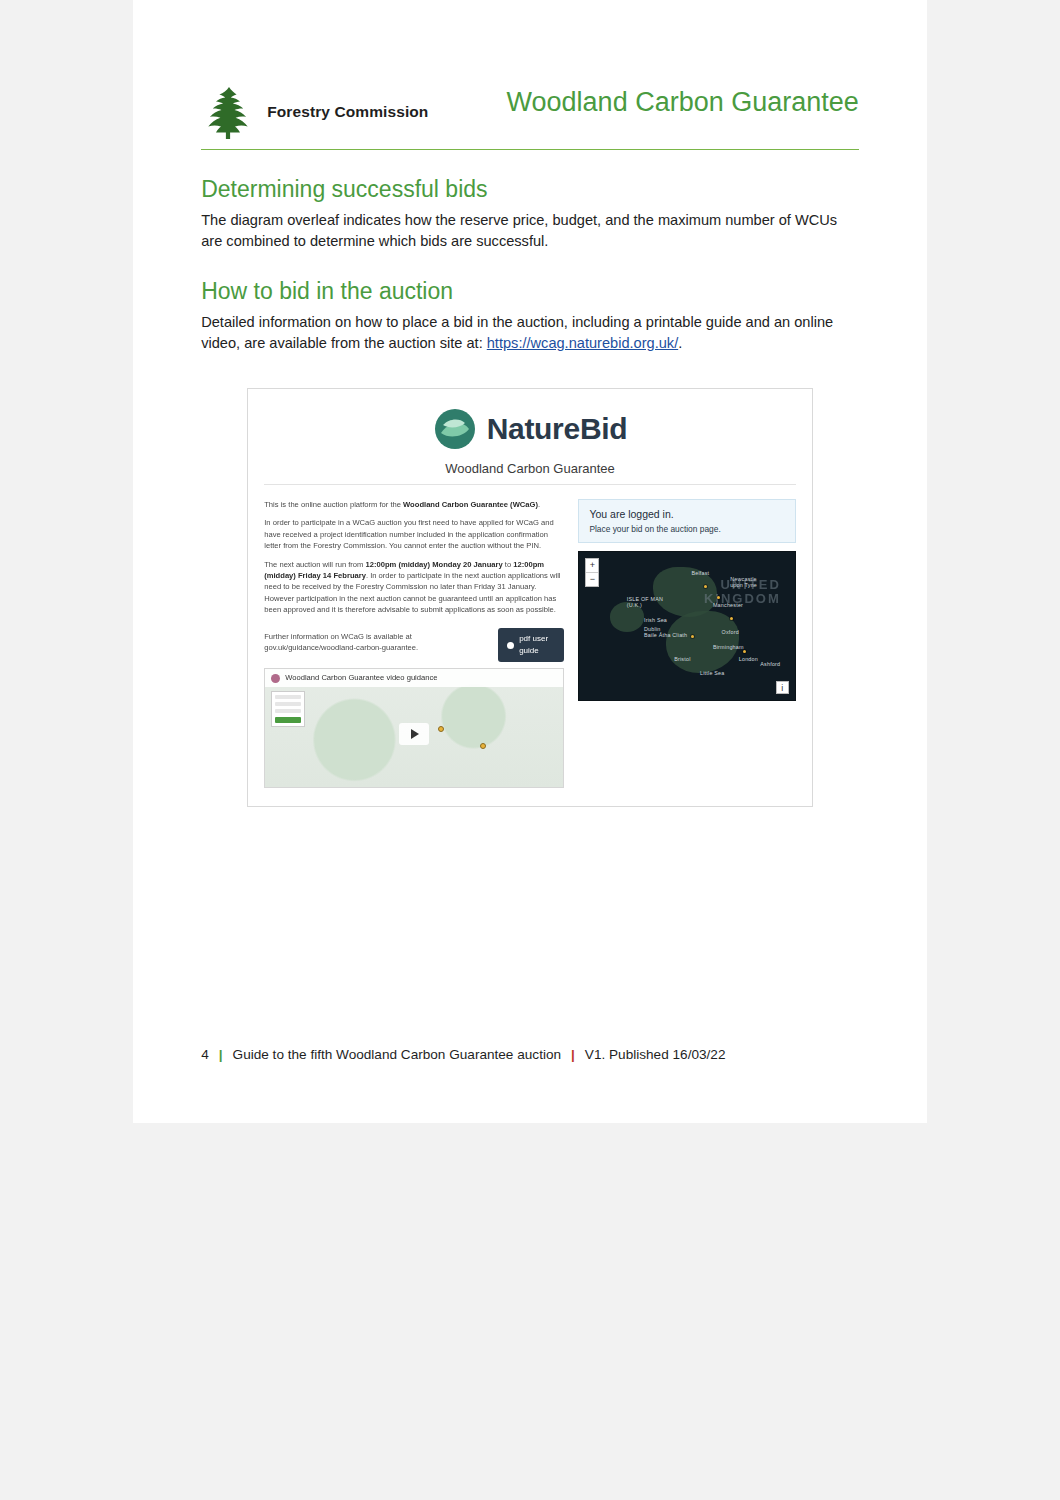Forestry Commission
Woodland Carbon Guarantee
Determining successful bids
The diagram overleaf indicates how the reserve price, budget, and the maximum number of WCUs are combined to determine which bids are successful.
How to bid in the auction
Detailed information on how to place a bid in the auction, including a printable guide and an online video, are available from the auction site at: https://wcag.naturebid.org.uk/.
NatureBid
Woodland Carbon Guarantee
This is the online auction platform for the Woodland Carbon Guarantee (WCaG).
In order to participate in a WCaG auction you first need to have applied for WCaG and have received a project identification number included in the application confirmation letter from the Forestry Commission. You cannot enter the auction without the PIN.
The next auction will run from 12:00pm (midday) Monday 20 January to 12:00pm (midday) Friday 14 February. In order to participate in the next auction applications will need to be received by the Forestry Commission no later than Friday 31 January. However participation in the next auction cannot be guaranteed until an application has been approved and it is therefore advisable to submit applications as soon as possible.
Further information on WCaG is available at gov.uk/guidance/woodland-carbon-guarantee.
pdf user guide
Woodland Carbon Guarantee video guidance
You are logged in. Place your bid on the auction page.
+−
UNITED
KINGDOM
Belfast
Newcastle
upon Tyne
ISLE OF MAN
(U.K.)
Manchester
Irish Sea
Dublin
Baile Átha Cliath
Oxford
Birmingham
London
Ashford
Little Sea
Bristol
i
4 | Guide to the fifth Woodland Carbon Guarantee auction | V1. Published 16/03/22